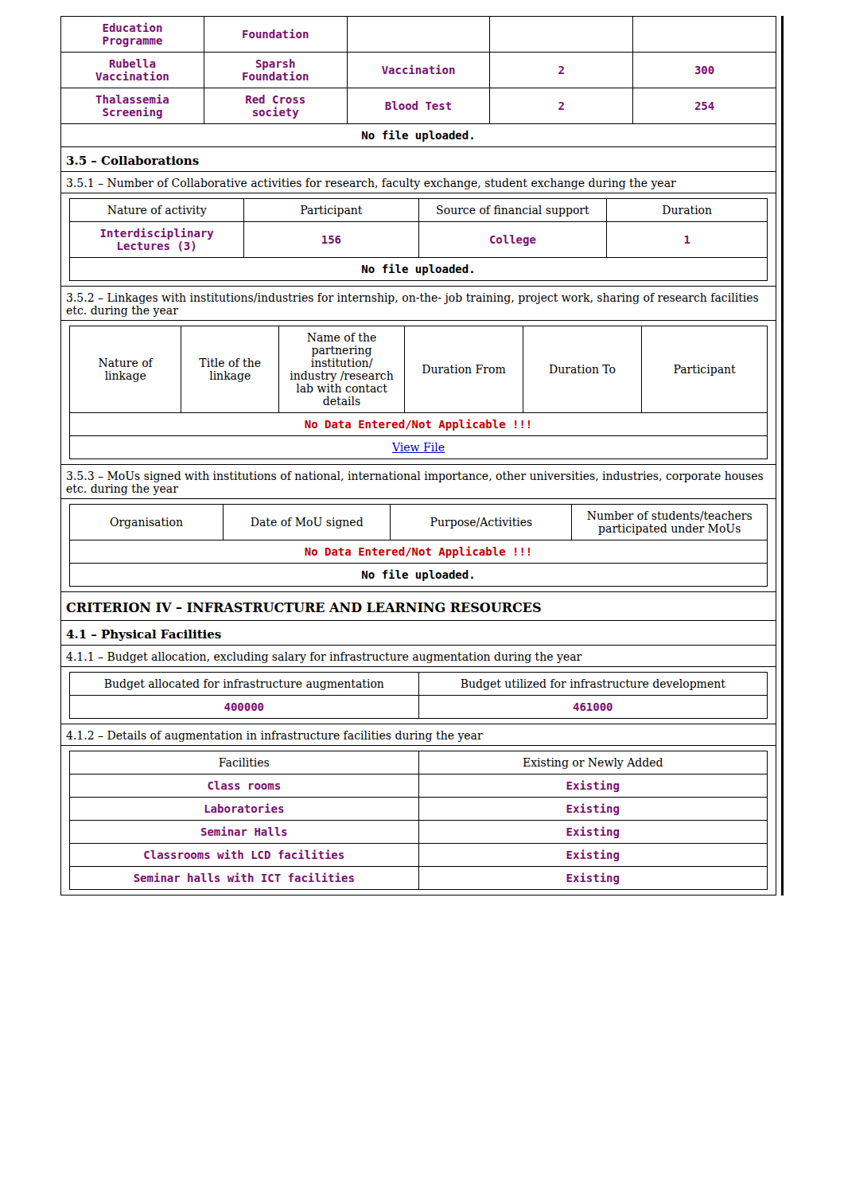| Education Programme | Foundation | | | |
| Rubella Vaccination | Sparsh Foundation | Vaccination | 2 | 300 |
| Thalassemia Screening | Red Cross society | Blood Test | 2 | 254 |
| No file uploaded. |
3.5 – Collaborations
3.5.1 – Number of Collaborative activities for research, faculty exchange, student exchange during the year
| Nature of activity | Participant | Source of financial support | Duration |
| --- | --- | --- | --- |
| Interdisciplinary Lectures (3) | 156 | College | 1 |
| No file uploaded. |
3.5.2 – Linkages with institutions/industries for internship, on-the- job training, project work, sharing of research facilities etc. during the year
| Nature of linkage | Title of the linkage | Name of the partnering institution/ industry /research lab with contact details | Duration From | Duration To | Participant |
| --- | --- | --- | --- | --- | --- |
| No Data Entered/Not Applicable !!! |
| View File |
3.5.3 – MoUs signed with institutions of national, international importance, other universities, industries, corporate houses etc. during the year
| Organisation | Date of MoU signed | Purpose/Activities | Number of students/teachers participated under MoUs |
| --- | --- | --- | --- |
| No Data Entered/Not Applicable !!! |
| No file uploaded. |
CRITERION IV – INFRASTRUCTURE AND LEARNING RESOURCES
4.1 – Physical Facilities
4.1.1 – Budget allocation, excluding salary for infrastructure augmentation during the year
| Budget allocated for infrastructure augmentation | Budget utilized for infrastructure development |
| --- | --- |
| 400000 | 461000 |
4.1.2 – Details of augmentation in infrastructure facilities during the year
| Facilities | Existing or Newly Added |
| --- | --- |
| Class rooms | Existing |
| Laboratories | Existing |
| Seminar Halls | Existing |
| Classrooms with LCD facilities | Existing |
| Seminar halls with ICT facilities | Existing |